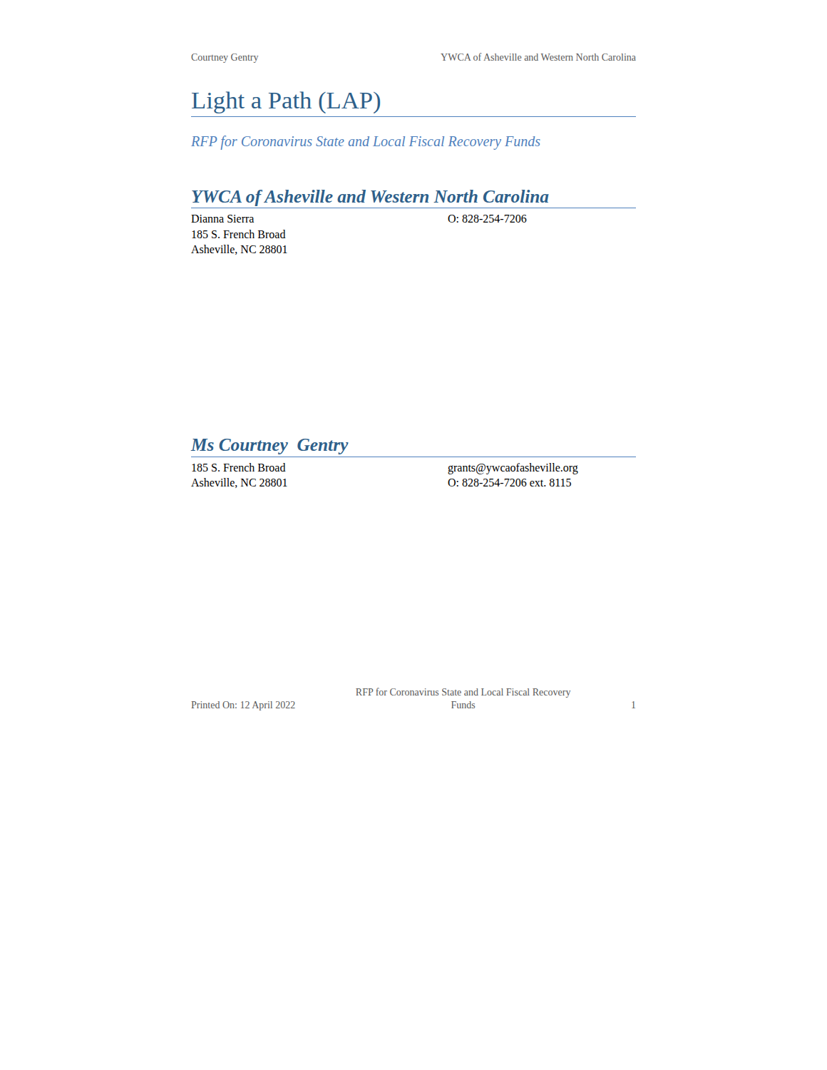Courtney Gentry YWCA of Asheville and Western North Carolina
Light a Path (LAP)
RFP for Coronavirus State and Local Fiscal Recovery Funds
YWCA of Asheville and Western North Carolina
Dianna Sierra
O: 828-254-7206
185 S. French Broad
Asheville, NC 28801
Ms Courtney Gentry
185 S. French Broad
grants@ywcaofasheville.org
Asheville, NC 28801
O: 828-254-7206 ext. 8115
Printed On: 12 April 2022
RFP for Coronavirus State and Local Fiscal Recovery
Funds
1